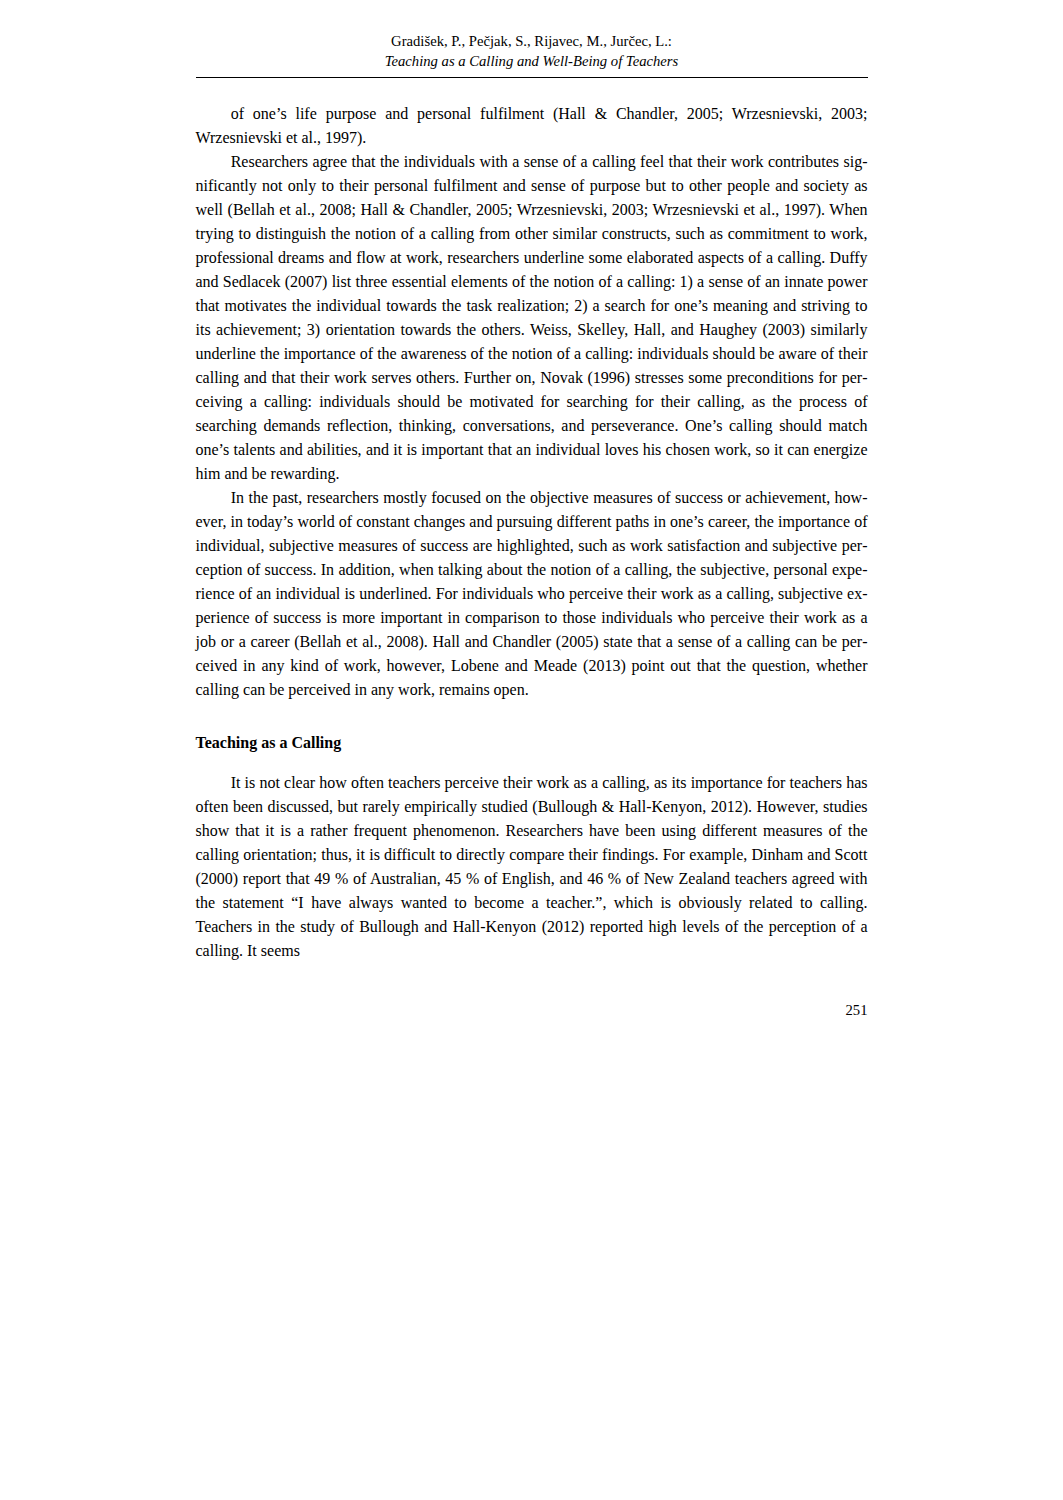Gradišek, P., Pečjak, S., Rijavec, M., Jurčec, L.: Teaching as a Calling and Well-Being of Teachers
of one’s life purpose and personal fulfilment (Hall & Chandler, 2005; Wrzesnievski, 2003; Wrzesnievski et al., 1997).
Researchers agree that the individuals with a sense of a calling feel that their work contributes significantly not only to their personal fulfilment and sense of purpose but to other people and society as well (Bellah et al., 2008; Hall & Chandler, 2005; Wrzesnievski, 2003; Wrzesnievski et al., 1997). When trying to distinguish the notion of a calling from other similar constructs, such as commitment to work, professional dreams and flow at work, researchers underline some elaborated aspects of a calling. Duffy and Sedlacek (2007) list three essential elements of the notion of a calling: 1) a sense of an innate power that motivates the individual towards the task realization; 2) a search for one’s meaning and striving to its achievement; 3) orientation towards the others. Weiss, Skelley, Hall, and Haughey (2003) similarly underline the importance of the awareness of the notion of a calling: individuals should be aware of their calling and that their work serves others. Further on, Novak (1996) stresses some preconditions for perceiving a calling: individuals should be motivated for searching for their calling, as the process of searching demands reflection, thinking, conversations, and perseverance. One’s calling should match one’s talents and abilities, and it is important that an individual loves his chosen work, so it can energize him and be rewarding.
In the past, researchers mostly focused on the objective measures of success or achievement, however, in today’s world of constant changes and pursuing different paths in one’s career, the importance of individual, subjective measures of success are highlighted, such as work satisfaction and subjective perception of success. In addition, when talking about the notion of a calling, the subjective, personal experience of an individual is underlined. For individuals who perceive their work as a calling, subjective experience of success is more important in comparison to those individuals who perceive their work as a job or a career (Bellah et al., 2008). Hall and Chandler (2005) state that a sense of a calling can be perceived in any kind of work, however, Lobene and Meade (2013) point out that the question, whether calling can be perceived in any work, remains open.
Teaching as a Calling
It is not clear how often teachers perceive their work as a calling, as its importance for teachers has often been discussed, but rarely empirically studied (Bullough & Hall-Kenyon, 2012). However, studies show that it is a rather frequent phenomenon. Researchers have been using different measures of the calling orientation; thus, it is difficult to directly compare their findings. For example, Dinham and Scott (2000) report that 49 % of Australian, 45 % of English, and 46 % of New Zealand teachers agreed with the statement “I have always wanted to become a teacher.”, which is obviously related to calling. Teachers in the study of Bullough and Hall-Kenyon (2012) reported high levels of the perception of a calling. It seems
251